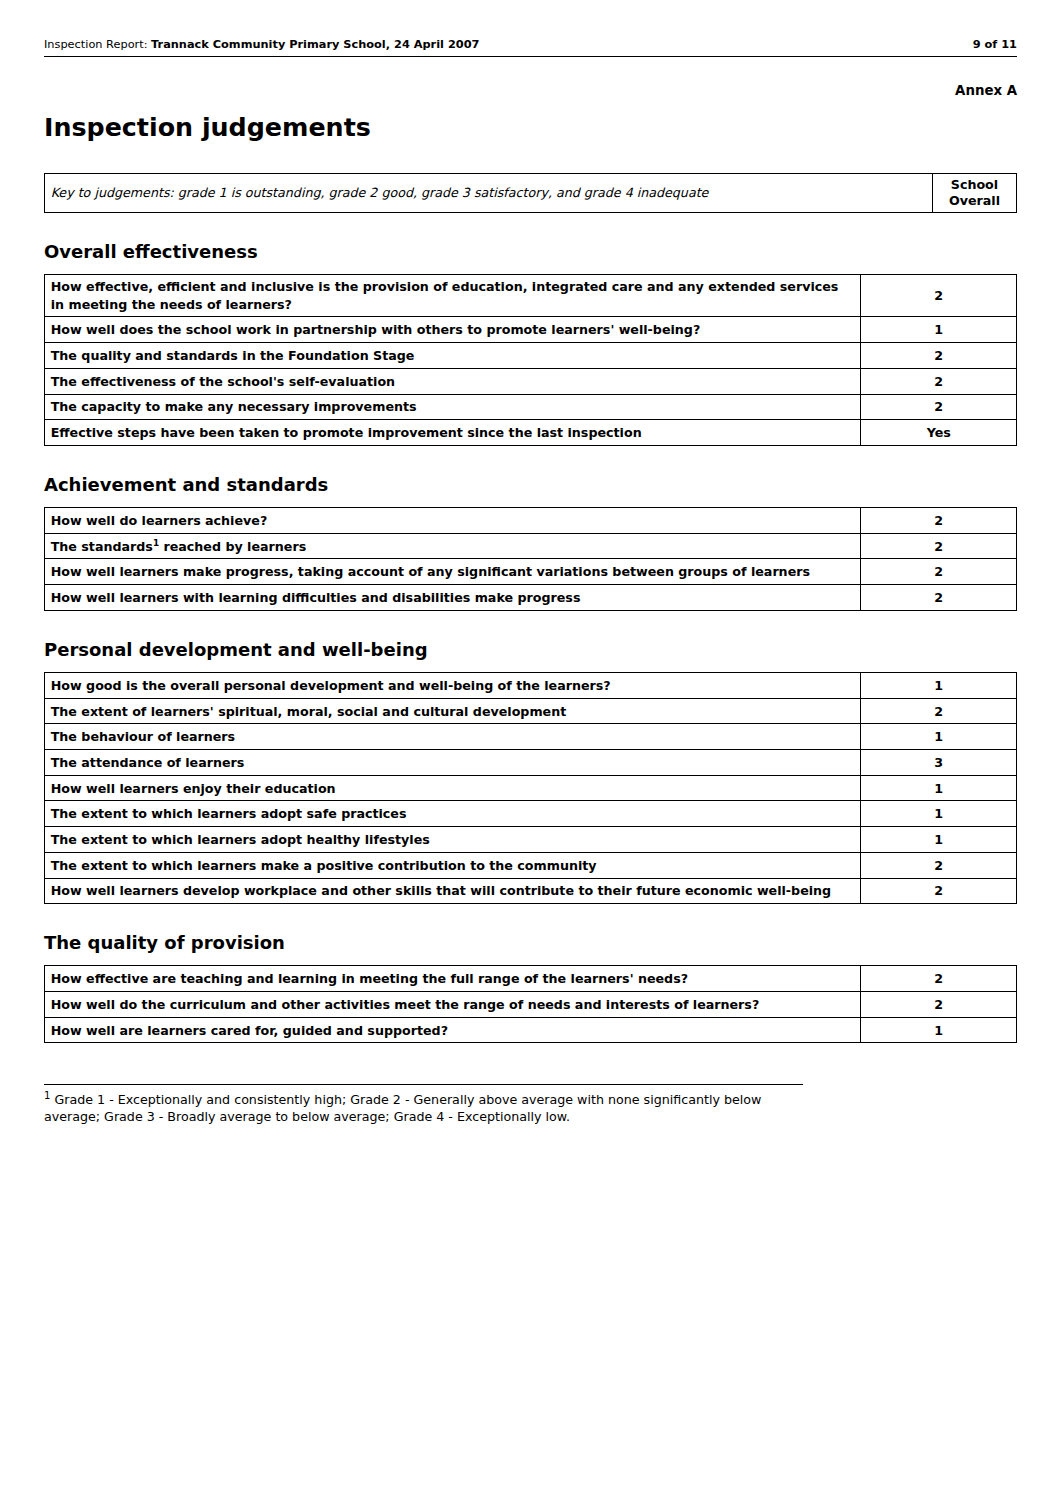Inspection Report: Trannack Community Primary School, 24 April 2007
9 of 11
Annex A
Inspection judgements
| Key to judgements: grade 1 is outstanding, grade 2 good, grade 3 satisfactory, and grade 4 inadequate | School Overall |
Overall effectiveness
| How effective, efficient and inclusive is the provision of education, integrated care and any extended services in meeting the needs of learners? | 2 |
| How well does the school work in partnership with others to promote learners' well-being? | 1 |
| The quality and standards in the Foundation Stage | 2 |
| The effectiveness of the school's self-evaluation | 2 |
| The capacity to make any necessary improvements | 2 |
| Effective steps have been taken to promote improvement since the last inspection | Yes |
Achievement and standards
| How well do learners achieve? | 2 |
| The standards 1 reached by learners | 2 |
| How well learners make progress, taking account of any significant variations between groups of learners | 2 |
| How well learners with learning difficulties and disabilities make progress | 2 |
Personal development and well-being
| How good is the overall personal development and well-being of the learners? | 1 |
| The extent of learners' spiritual, moral, social and cultural development | 2 |
| The behaviour of learners | 1 |
| The attendance of learners | 3 |
| How well learners enjoy their education | 1 |
| The extent to which learners adopt safe practices | 1 |
| The extent to which learners adopt healthy lifestyles | 1 |
| The extent to which learners make a positive contribution to the community | 2 |
| How well learners develop workplace and other skills that will contribute to their future economic well-being | 2 |
The quality of provision
| How effective are teaching and learning in meeting the full range of the learners' needs? | 2 |
| How well do the curriculum and other activities meet the range of needs and interests of learners? | 2 |
| How well are learners cared for, guided and supported? | 1 |
1 Grade 1 - Exceptionally and consistently high; Grade 2 - Generally above average with none significantly below average; Grade 3 - Broadly average to below average; Grade 4 - Exceptionally low.